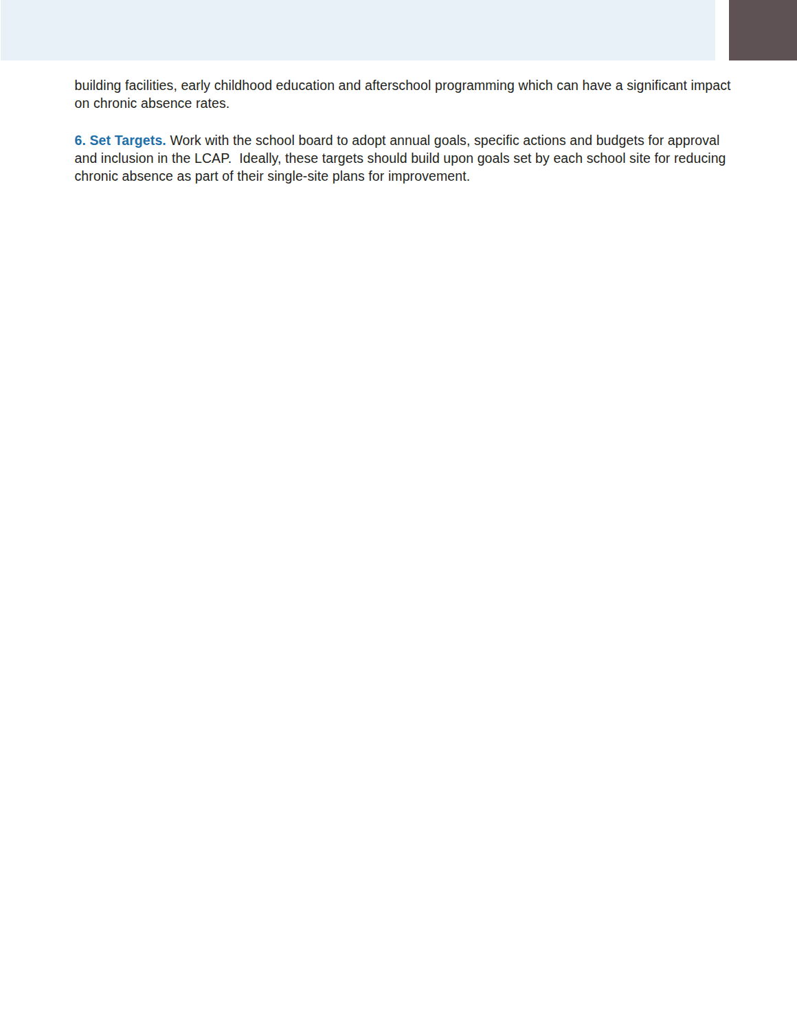building facilities, early childhood education and afterschool programming which can have a significant impact on chronic absence rates.
6. Set Targets. Work with the school board to adopt annual goals, specific actions and budgets for approval and inclusion in the LCAP. Ideally, these targets should build upon goals set by each school site for reducing chronic absence as part of their single-site plans for improvement.